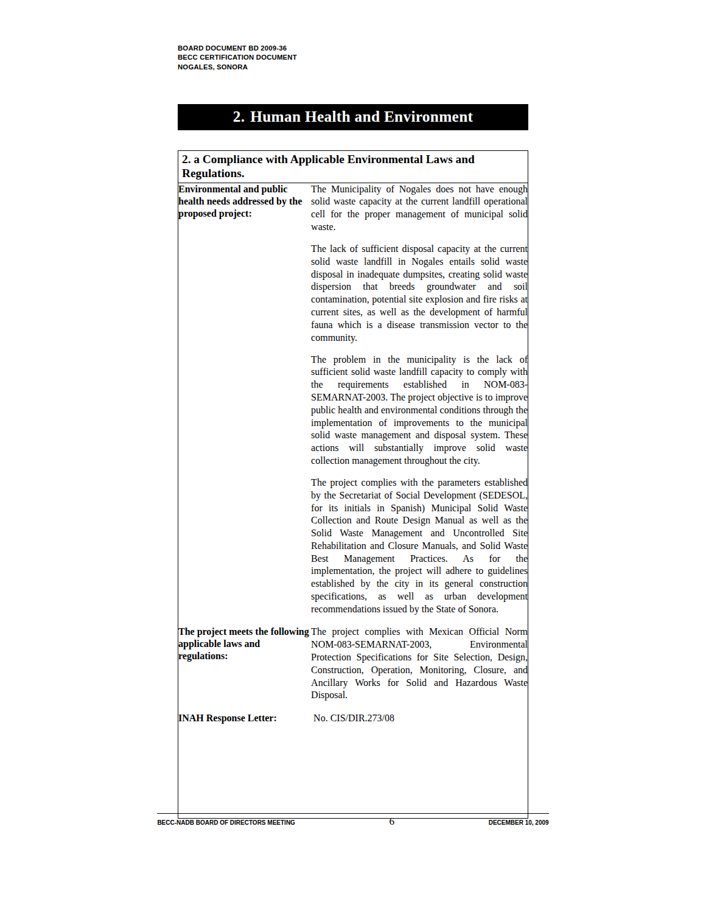BOARD DOCUMENT BD 2009-36
BECC CERTIFICATION DOCUMENT
NOGALES, SONORA
2. Human Health and Environment
2. a Compliance with Applicable Environmental Laws and Regulations.
| Environmental and public health needs addressed by the proposed project: | The Municipality of Nogales does not have enough solid waste capacity at the current landfill operational cell for the proper management of municipal solid waste. The lack of sufficient disposal capacity at the current solid waste landfill in Nogales entails solid waste disposal in inadequate dumpsites, creating solid waste dispersion that breeds groundwater and soil contamination, potential site explosion and fire risks at current sites, as well as the development of harmful fauna which is a disease transmission vector to the community. The problem in the municipality is the lack of sufficient solid waste landfill capacity to comply with the requirements established in NOM-083-SEMARNAT-2003. The project objective is to improve public health and environmental conditions through the implementation of improvements to the municipal solid waste management and disposal system. These actions will substantially improve solid waste collection management throughout the city. The project complies with the parameters established by the Secretariat of Social Development (SEDESOL, for its initials in Spanish) Municipal Solid Waste Collection and Route Design Manual as well as the Solid Waste Management and Uncontrolled Site Rehabilitation and Closure Manuals, and Solid Waste Best Management Practices. As for the implementation, the project will adhere to guidelines established by the city in its general construction specifications, as well as urban development recommendations issued by the State of Sonora. |
| The project meets the following applicable laws and regulations: | The project complies with Mexican Official Norm NOM-083-SEMARNAT-2003, Environmental Protection Specifications for Site Selection, Design, Construction, Operation, Monitoring, Closure, and Ancillary Works for Solid and Hazardous Waste Disposal. |
| INAH Response Letter: | No. CIS/DIR.273/08 |
BECC-NADB BOARD OF DIRECTORS MEETING 6 DECEMBER 10, 2009